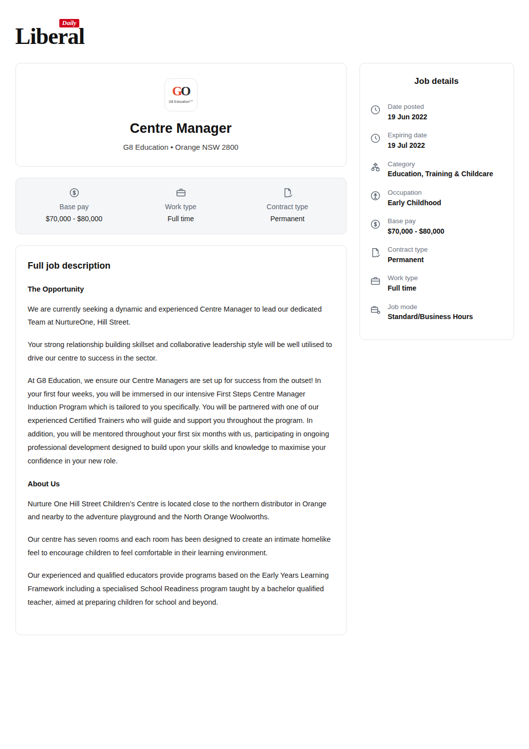LiberalDaily
GO
G8 EducationLtd
Centre Manager
G8 Education • Orange NSW 2800
Base pay
$70,000 - $80,000
Work type
Full time
Contract type
Permanent
Full job description
The Opportunity
We are currently seeking a dynamic and experienced Centre Manager to lead our dedicated Team at NurtureOne, Hill Street.
Your strong relationship building skillset and collaborative leadership style will be well utilised to drive our centre to success in the sector.
At G8 Education, we ensure our Centre Managers are set up for success from the outset! In your first four weeks, you will be immersed in our intensive First Steps Centre Manager Induction Program which is tailored to you specifically. You will be partnered with one of our experienced Certified Trainers who will guide and support you throughout the program. In addition, you will be mentored throughout your first six months with us, participating in ongoing professional development designed to build upon your skills and knowledge to maximise your confidence in your new role.
About Us
Nurture One Hill Street Children’s Centre is located close to the northern distributor in Orange and nearby to the adventure playground and the North Orange Woolworths.
Our centre has seven rooms and each room has been designed to create an intimate homelike feel to encourage children to feel comfortable in their learning environment.
Our experienced and qualified educators provide programs based on the Early Years Learning Framework including a specialised School Readiness program taught by a bachelor qualified teacher, aimed at preparing children for school and beyond.
Job details
Date posted
19 Jun 2022
Expiring date
19 Jul 2022
Category
Education, Training & Childcare
Occupation
Early Childhood
Base pay
$70,000 - $80,000
Contract type
Permanent
Work type
Full time
Job mode
Standard/Business Hours